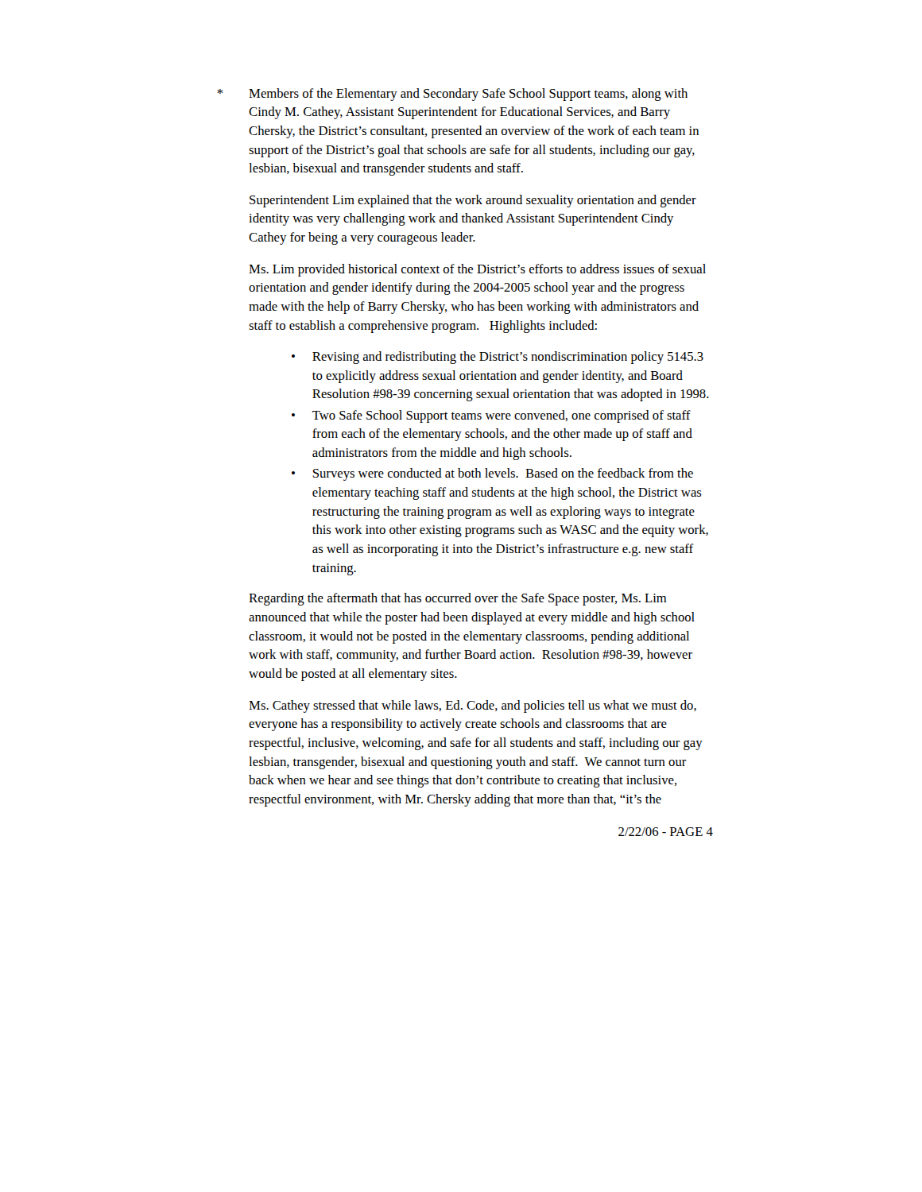*
Members of the Elementary and Secondary Safe School Support teams, along with Cindy M. Cathey, Assistant Superintendent for Educational Services, and Barry Chersky, the District’s consultant, presented an overview of the work of each team in support of the District’s goal that schools are safe for all students, including our gay, lesbian, bisexual and transgender students and staff.
Superintendent Lim explained that the work around sexuality orientation and gender identity was very challenging work and thanked Assistant Superintendent Cindy Cathey for being a very courageous leader.
Ms. Lim provided historical context of the District’s efforts to address issues of sexual orientation and gender identify during the 2004-2005 school year and the progress made with the help of Barry Chersky, who has been working with administrators and staff to establish a comprehensive program. Highlights included:
Revising and redistributing the District’s nondiscrimination policy 5145.3 to explicitly address sexual orientation and gender identity, and Board Resolution #98-39 concerning sexual orientation that was adopted in 1998.
Two Safe School Support teams were convened, one comprised of staff from each of the elementary schools, and the other made up of staff and administrators from the middle and high schools.
Surveys were conducted at both levels. Based on the feedback from the elementary teaching staff and students at the high school, the District was restructuring the training program as well as exploring ways to integrate this work into other existing programs such as WASC and the equity work, as well as incorporating it into the District’s infrastructure e.g. new staff training.
Regarding the aftermath that has occurred over the Safe Space poster, Ms. Lim announced that while the poster had been displayed at every middle and high school classroom, it would not be posted in the elementary classrooms, pending additional work with staff, community, and further Board action. Resolution #98-39, however would be posted at all elementary sites.
Ms. Cathey stressed that while laws, Ed. Code, and policies tell us what we must do, everyone has a responsibility to actively create schools and classrooms that are respectful, inclusive, welcoming, and safe for all students and staff, including our gay lesbian, transgender, bisexual and questioning youth and staff. We cannot turn our back when we hear and see things that don’t contribute to creating that inclusive, respectful environment, with Mr. Chersky adding that more than that, “it’s the
2/22/06 - PAGE 4